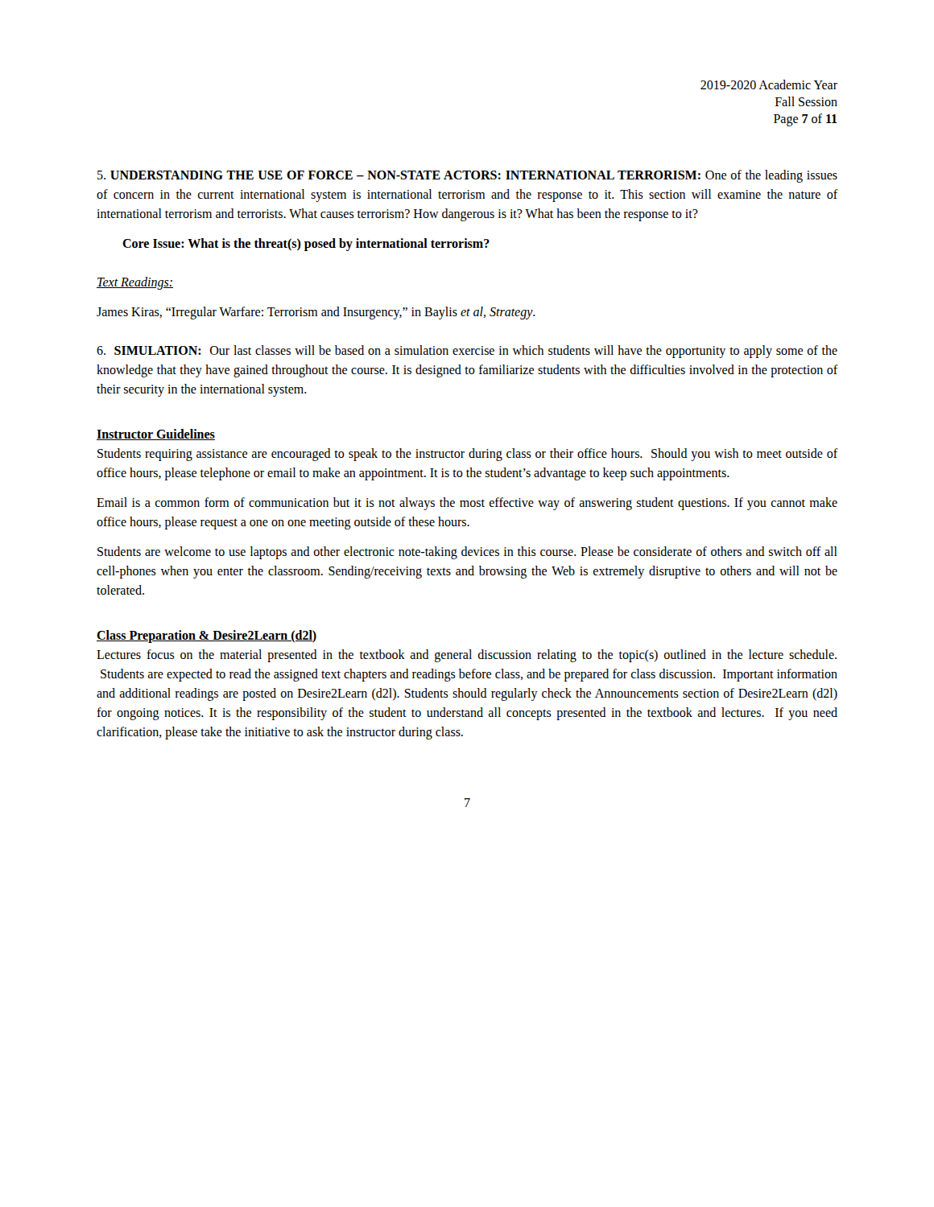2019-2020 Academic Year
Fall Session
Page 7 of 11
5. Understanding the Use of Force – Non-State Actors: International Terrorism: One of the leading issues of concern in the current international system is international terrorism and the response to it. This section will examine the nature of international terrorism and terrorists. What causes terrorism? How dangerous is it? What has been the response to it?
Core Issue: What is the threat(s) posed by international terrorism?
Text Readings:
James Kiras, “Irregular Warfare: Terrorism and Insurgency,” in Baylis et al, Strategy.
6. Simulation: Our last classes will be based on a simulation exercise in which students will have the opportunity to apply some of the knowledge that they have gained throughout the course. It is designed to familiarize students with the difficulties involved in the protection of their security in the international system.
Instructor Guidelines
Students requiring assistance are encouraged to speak to the instructor during class or their office hours. Should you wish to meet outside of office hours, please telephone or email to make an appointment. It is to the student’s advantage to keep such appointments.
Email is a common form of communication but it is not always the most effective way of answering student questions. If you cannot make office hours, please request a one on one meeting outside of these hours.
Students are welcome to use laptops and other electronic note-taking devices in this course. Please be considerate of others and switch off all cell-phones when you enter the classroom. Sending/receiving texts and browsing the Web is extremely disruptive to others and will not be tolerated.
Class Preparation & Desire2Learn (d2l)
Lectures focus on the material presented in the textbook and general discussion relating to the topic(s) outlined in the lecture schedule. Students are expected to read the assigned text chapters and readings before class, and be prepared for class discussion. Important information and additional readings are posted on Desire2Learn (d2l). Students should regularly check the Announcements section of Desire2Learn (d2l) for ongoing notices. It is the responsibility of the student to understand all concepts presented in the textbook and lectures. If you need clarification, please take the initiative to ask the instructor during class.
7